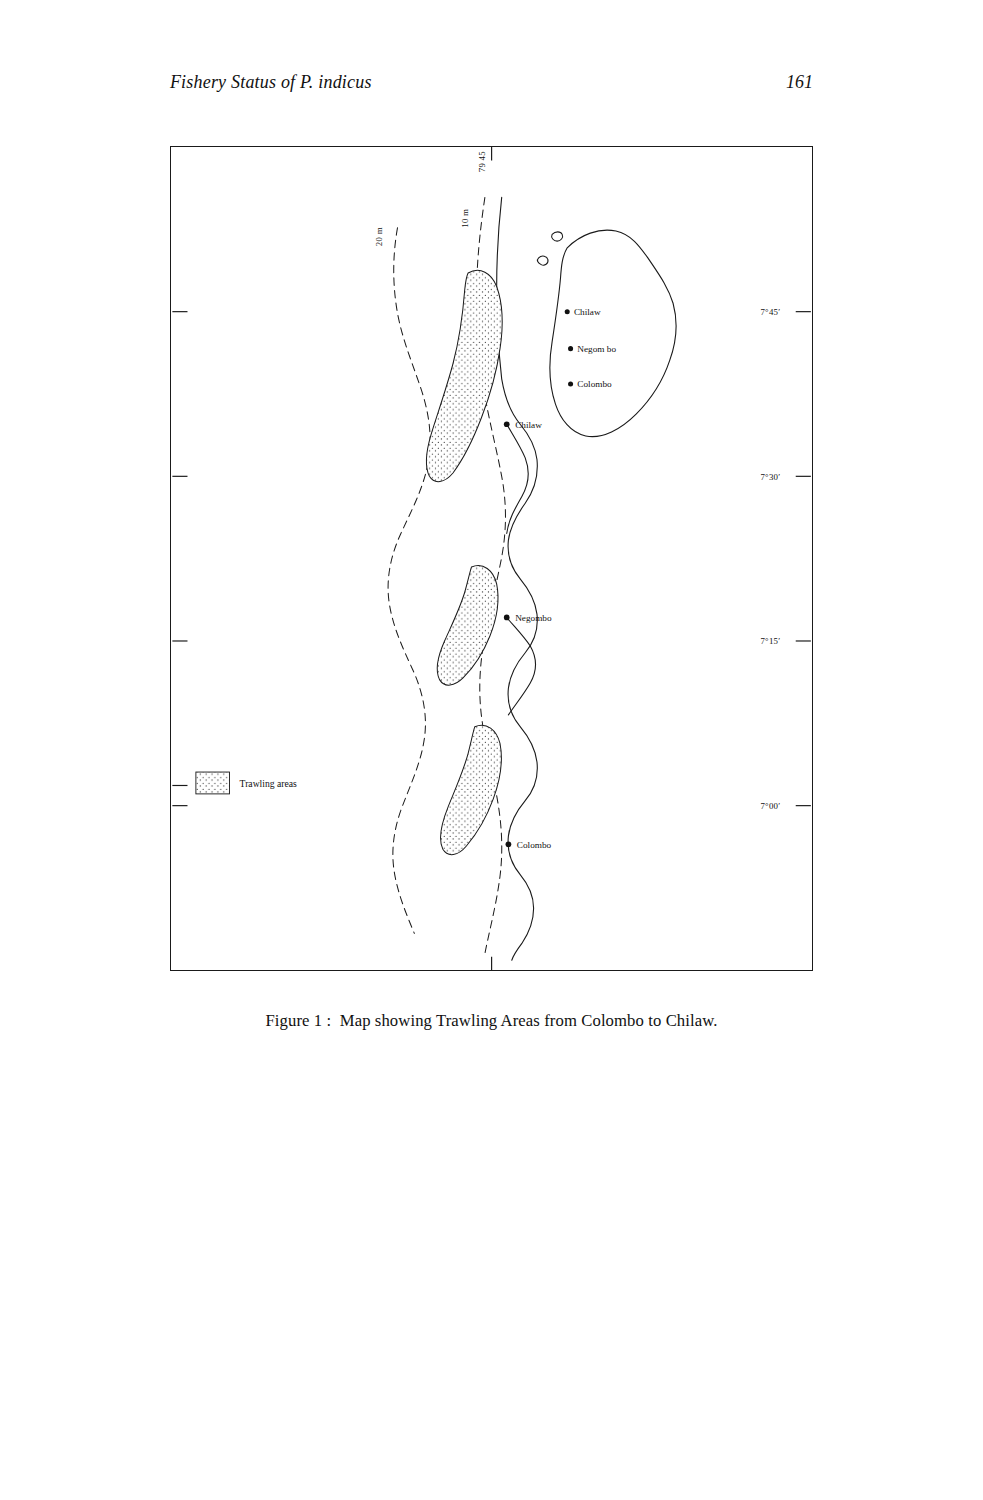Fishery Status of P. indicus 161
79 45 7°45′ 7°30′ 7°15′ 7°00′ Chilaw Negom bo Colombo 10 m 20 m Chilaw Negombo Colombo Trawling areas
Figure 1 : Map showing Trawling Areas from Colombo to Chilaw.